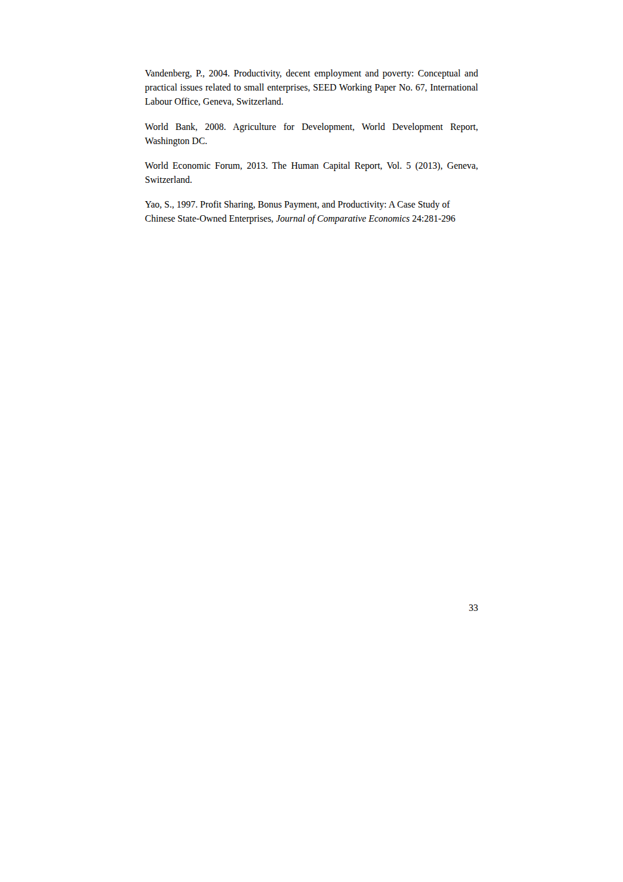Vandenberg, P., 2004. Productivity, decent employment and poverty: Conceptual and practical issues related to small enterprises, SEED Working Paper No. 67, International Labour Office, Geneva, Switzerland.
World Bank, 2008. Agriculture for Development, World Development Report, Washington DC.
World Economic Forum, 2013. The Human Capital Report, Vol. 5 (2013), Geneva, Switzerland.
Yao, S., 1997. Profit Sharing, Bonus Payment, and Productivity: A Case Study of Chinese State-Owned Enterprises, Journal of Comparative Economics 24:281-296
33